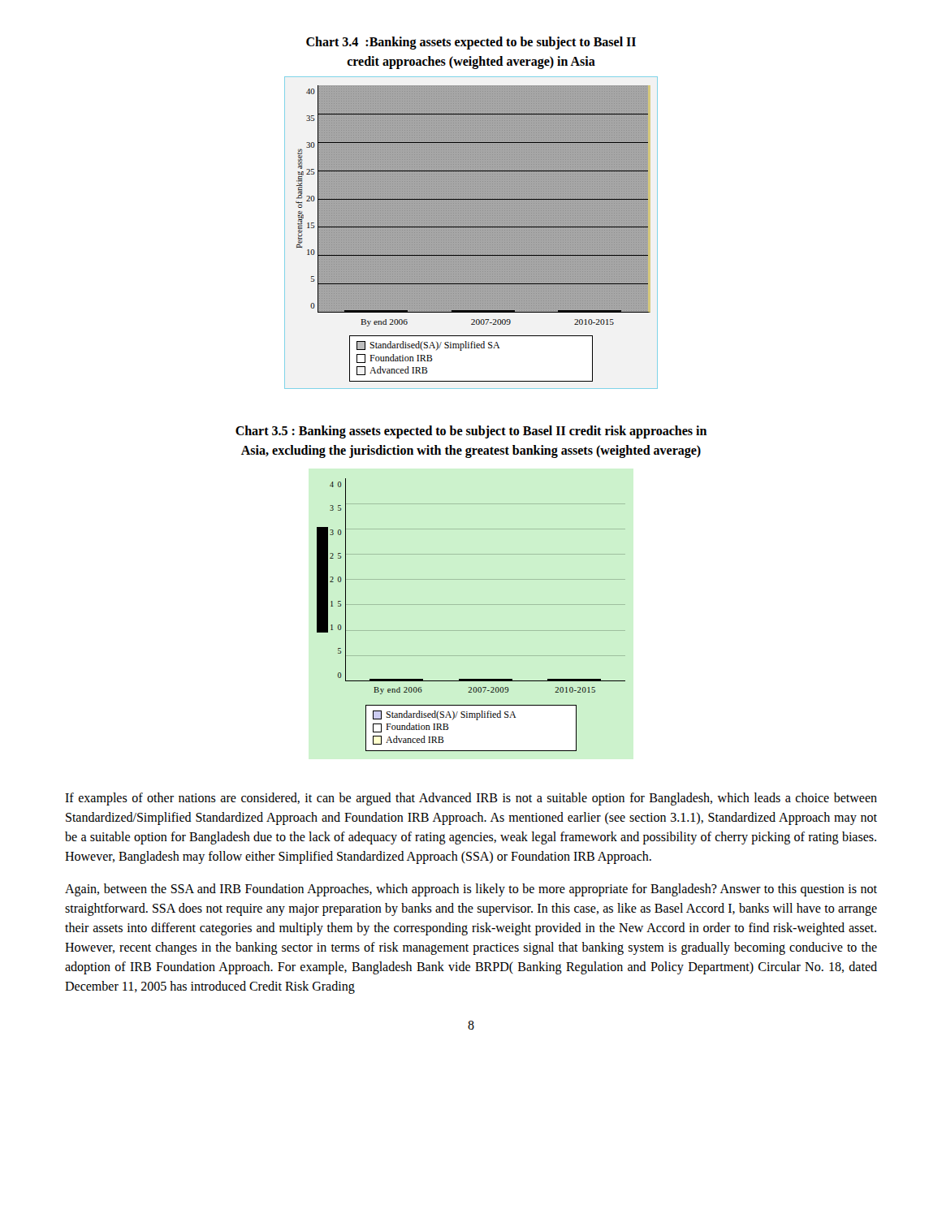Chart 3.4 :Banking assets expected to be subject to Basel II
credit approaches (weighted average) in Asia
Percentage of banking assets
40 35 30 25 20 15 10 5 0
By end 2006 2007-2009 2010-2015
Standardised(SA)/ Simplified SA
Foundation IRB
Advanced IRB
Chart 3.5 : Banking assets expected to be subject to Basel II credit risk approaches in
Asia, excluding the jurisdiction with the greatest banking assets (weighted average)
4 0 3 5 3 0 2 5 2 0 1 5 1 0 5 0
By end 2006 2007-2009 2010-2015
Standardised(SA)/ Simplified SA
Foundation IRB
Advanced IRB
If examples of other nations are considered, it can be argued that Advanced IRB is not a suitable option for Bangladesh, which leads a choice between Standardized/Simplified Standardized Approach and Foundation IRB Approach. As mentioned earlier (see section 3.1.1), Standardized Approach may not be a suitable option for Bangladesh due to the lack of adequacy of rating agencies, weak legal framework and possibility of cherry picking of rating biases. However, Bangladesh may follow either Simplified Standardized Approach (SSA) or Foundation IRB Approach.
Again, between the SSA and IRB Foundation Approaches, which approach is likely to be more appropriate for Bangladesh? Answer to this question is not straightforward. SSA does not require any major preparation by banks and the supervisor. In this case, as like as Basel Accord I, banks will have to arrange their assets into different categories and multiply them by the corresponding risk-weight provided in the New Accord in order to find risk-weighted asset. However, recent changes in the banking sector in terms of risk management practices signal that banking system is gradually becoming conducive to the adoption of IRB Foundation Approach. For example, Bangladesh Bank vide BRPD( Banking Regulation and Policy Department) Circular No. 18, dated December 11, 2005 has introduced Credit Risk Grading
8